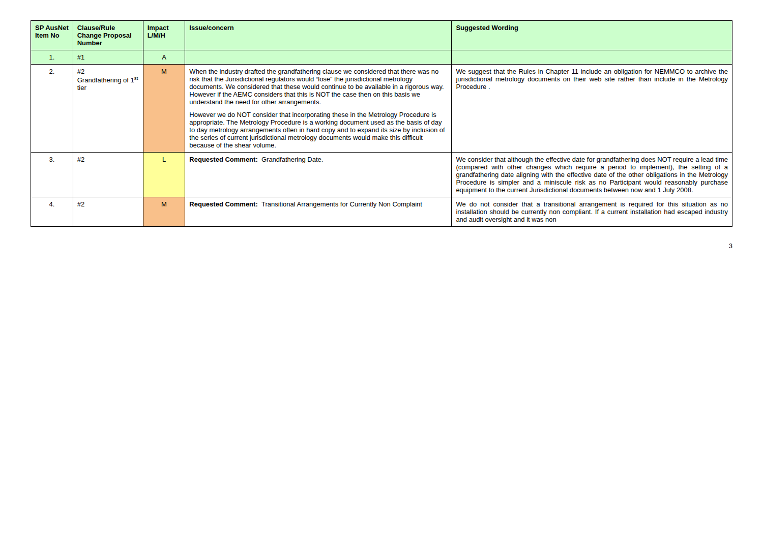| SP AusNet Item No | Clause/Rule Change Proposal Number | Impact L/M/H | Issue/concern | Suggested Wording |
| --- | --- | --- | --- | --- |
| 1. | #1 | A | | |
| 2. | #2 Grandfathering of 1 st tier | M | When the industry drafted the grandfathering clause we considered that there was no risk that the Jurisdictional regulators would “lose” the jurisdictional metrology documents. We considered that these would continue to be available in a rigorous way. However if the AEMC considers that this is NOT the case then on this basis we understand the need for other arrangements. However we do NOT consider that incorporating these in the Metrology Procedure is appropriate. The Metrology Procedure is a working document used as the basis of day to day metrology arrangements often in hard copy and to expand its size by inclusion of the series of current jurisdictional metrology documents would make this difficult because of the shear volume. | We suggest that the Rules in Chapter 11 include an obligation for NEMMCO to archive the jurisdictional metrology documents on their web site rather than include in the Metrology Procedure . |
| 3. | #2 | L | Requested Comment: Grandfathering Date. | We consider that although the effective date for grandfathering does NOT require a lead time (compared with other changes which require a period to implement), the setting of a grandfathering date aligning with the effective date of the other obligations in the Metrology Procedure is simpler and a miniscule risk as no Participant would reasonably purchase equipment to the current Jurisdictional documents between now and 1 July 2008. |
| 4. | #2 | M | Requested Comment: Transitional Arrangements for Currently Non Complaint | We do not consider that a transitional arrangement is required for this situation as no installation should be currently non compliant. If a current installation had escaped industry and audit oversight and it was non |
3